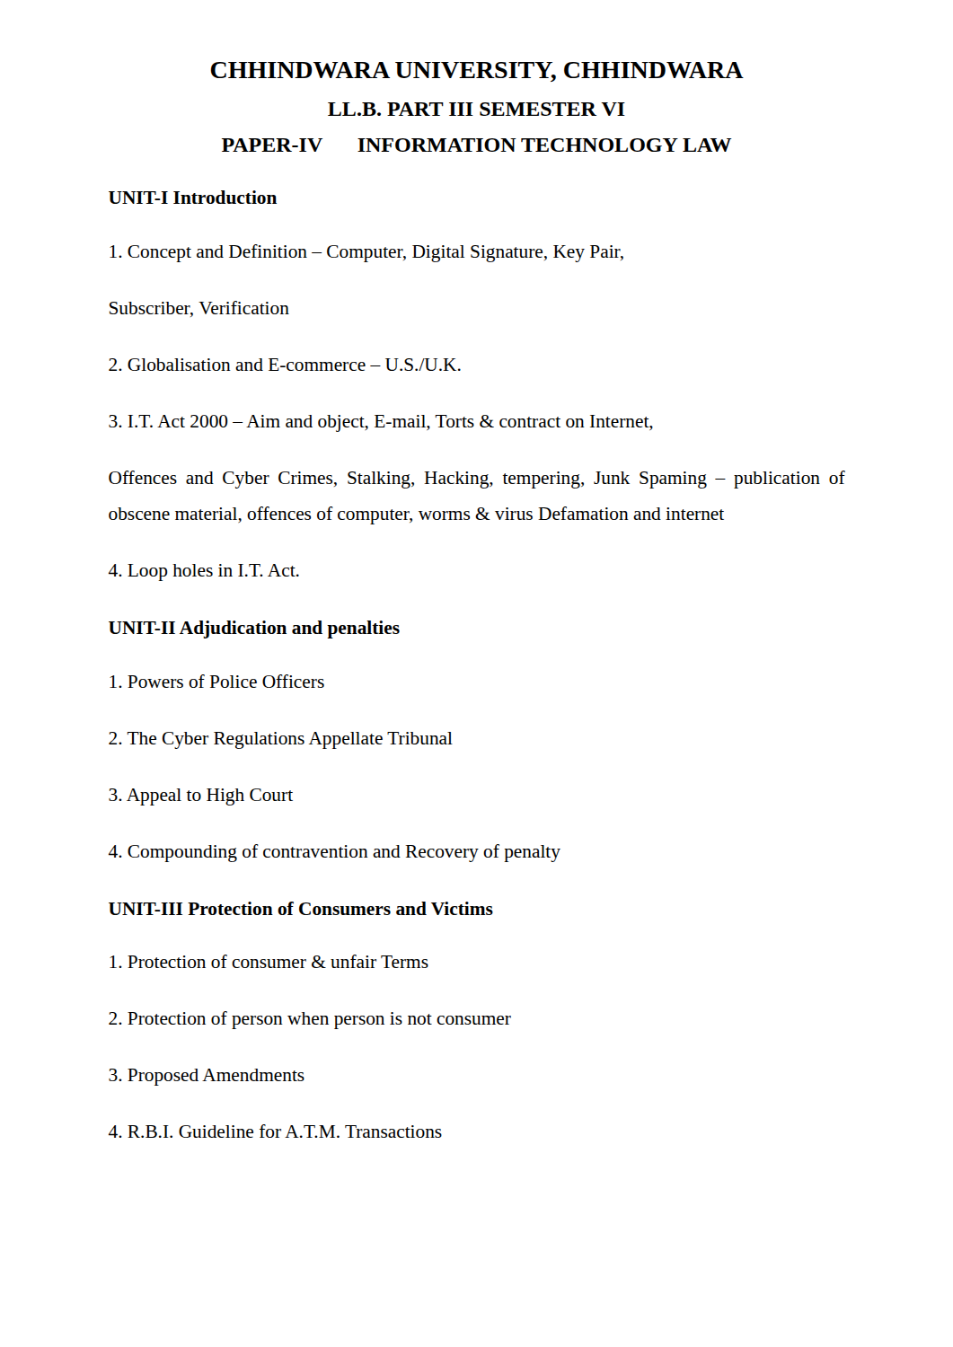CHHINDWARA UNIVERSITY, CHHINDWARA
LL.B. PART III SEMESTER VI
PAPER-IVINFORMATION TECHNOLOGY LAW
UNIT-I Introduction
1. Concept and Definition – Computer, Digital Signature, Key Pair,
Subscriber, Verification
2. Globalisation and E-commerce – U.S./U.K.
3. I.T. Act 2000 – Aim and object, E-mail, Torts & contract on Internet,
Offences and Cyber Crimes, Stalking, Hacking, tempering, Junk Spaming – publication of obscene material, offences of computer, worms & virus Defamation and internet
4. Loop holes in I.T. Act.
UNIT-II Adjudication and penalties
1. Powers of Police Officers
2. The Cyber Regulations Appellate Tribunal
3. Appeal to High Court
4. Compounding of contravention and Recovery of penalty
UNIT-III Protection of Consumers and Victims
1. Protection of consumer & unfair Terms
2. Protection of person when person is not consumer
3. Proposed Amendments
4. R.B.I. Guideline for A.T.M. Transactions